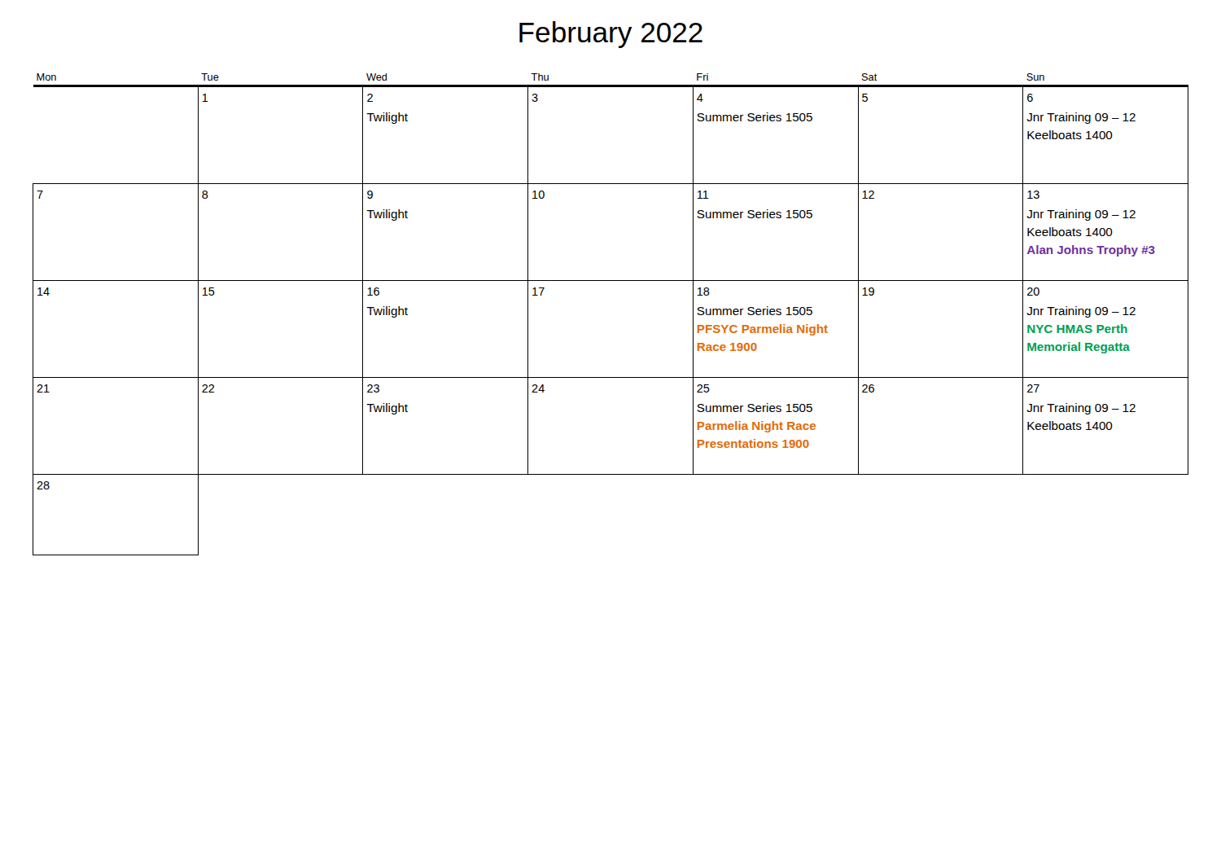February 2022
| Mon | Tue | Wed | Thu | Fri | Sat | Sun |
| --- | --- | --- | --- | --- | --- | --- |
| | 1 | 2 Twilight | 3 | 4 Summer Series 1505 | 5 | 6 Jnr Training 09 – 12 Keelboats 1400 |
| 7 | 8 | 9 Twilight | 10 | 11 Summer Series 1505 | 12 | 13 Jnr Training 09 – 12 Keelboats 1400 Alan Johns Trophy #3 |
| 14 | 15 | 16 Twilight | 17 | 18 Summer Series 1505 PFSYC Parmelia Night Race 1900 | 19 | 20 Jnr Training 09 – 12 NYC HMAS Perth Memorial Regatta |
| 21 | 22 | 23 Twilight | 24 | 25 Summer Series 1505 Parmelia Night Race Presentations 1900 | 26 | 27 Jnr Training 09 – 12 Keelboats 1400 |
| 28 | | | | | | |